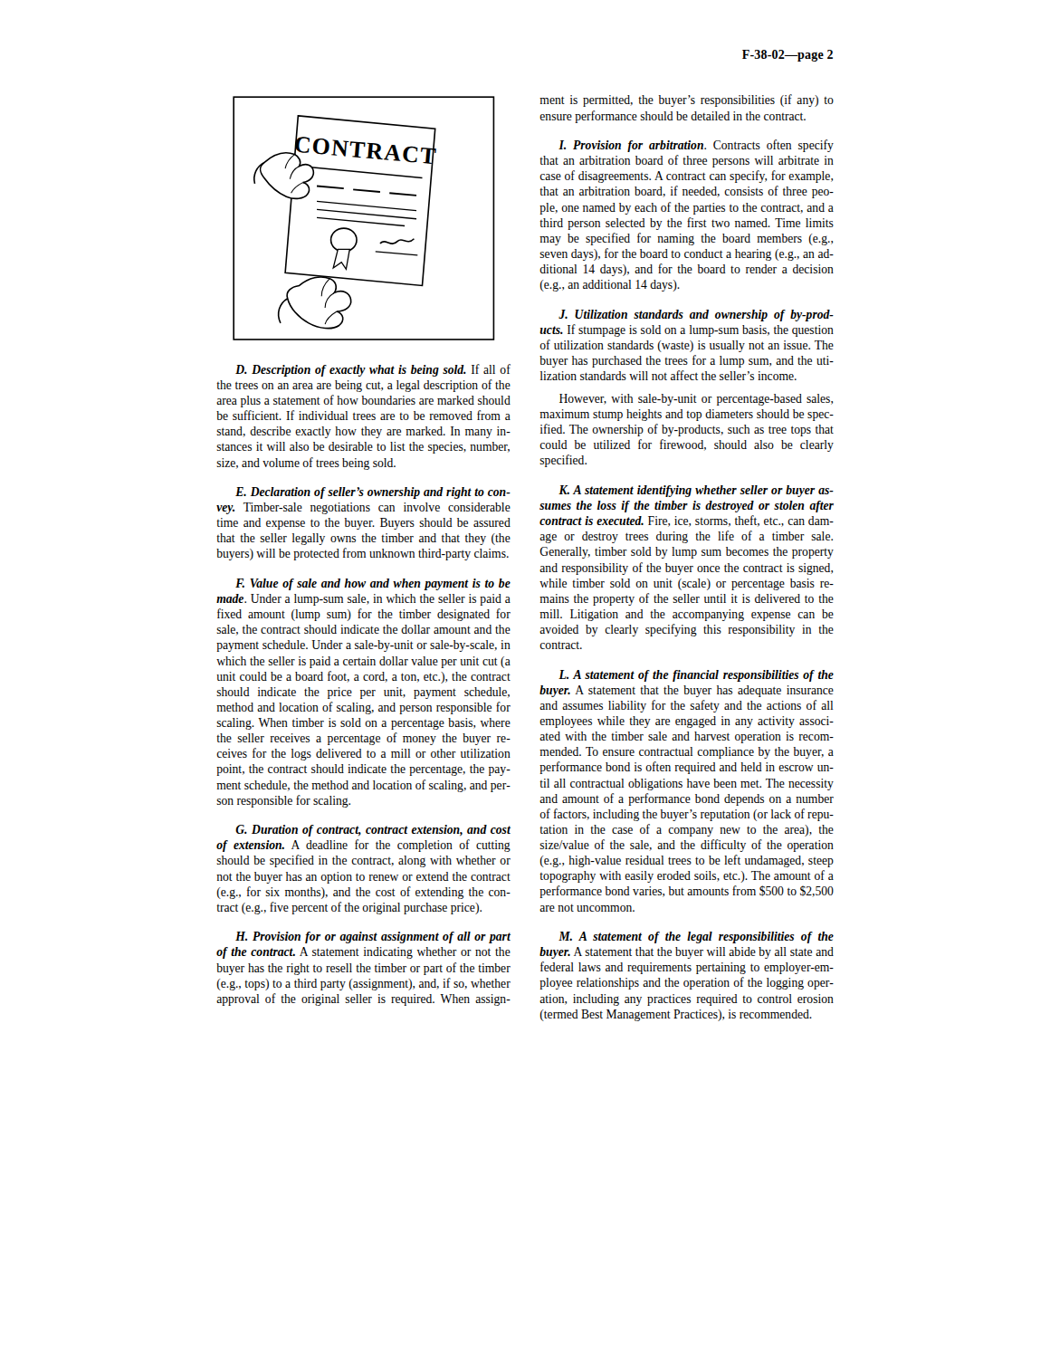F-38-02—page 2
CONTRACT
D. Description of exactly what is being sold. If all of the trees on an area are being cut, a legal description of the area plus a statement of how boundaries are marked should be sufficient. If individual trees are to be removed from a stand, describe exactly how they are marked. In many instances it will also be desirable to list the species, number, size, and volume of trees being sold.
E. Declaration of seller’s ownership and right to convey. Timber-sale negotiations can involve considerable time and expense to the buyer. Buyers should be assured that the seller legally owns the timber and that they (the buyers) will be protected from unknown third-party claims.
F. Value of sale and how and when payment is to be made. Under a lump-sum sale, in which the seller is paid a fixed amount (lump sum) for the timber designated for sale, the contract should indicate the dollar amount and the payment schedule. Under a sale-by-unit or sale-by-scale, in which the seller is paid a certain dollar value per unit cut (a unit could be a board foot, a cord, a ton, etc.), the contract should indicate the price per unit, payment schedule, method and location of scaling, and person responsible for scaling. When timber is sold on a percentage basis, where the seller receives a percentage of money the buyer receives for the logs delivered to a mill or other utilization point, the contract should indicate the percentage, the payment schedule, the method and location of scaling, and person responsible for scaling.
G. Duration of contract, contract extension, and cost of extension. A deadline for the completion of cutting should be specified in the contract, along with whether or not the buyer has an option to renew or extend the contract (e.g., for six months), and the cost of extending the contract (e.g., five percent of the original purchase price).
H. Provision for or against assignment of all or part of the contract. A statement indicating whether or not the buyer has the right to resell the timber or part of the timber (e.g., tops) to a third party (assignment), and, if so, whether approval of the original seller is required. When assignment is permitted, the buyer’s responsibilities (if any) to ensure performance should be detailed in the contract.
I. Provision for arbitration. Contracts often specify that an arbitration board of three persons will arbitrate in case of disagreements. A contract can specify, for example, that an arbitration board, if needed, consists of three people, one named by each of the parties to the contract, and a third person selected by the first two named. Time limits may be specified for naming the board members (e.g., seven days), for the board to conduct a hearing (e.g., an additional 14 days), and for the board to render a decision (e.g., an additional 14 days).
J. Utilization standards and ownership of by-products. If stumpage is sold on a lump-sum basis, the question of utilization standards (waste) is usually not an issue. The buyer has purchased the trees for a lump sum, and the utilization standards will not affect the seller’s income.
However, with sale-by-unit or percentage-based sales, maximum stump heights and top diameters should be specified. The ownership of by-products, such as tree tops that could be utilized for firewood, should also be clearly specified.
K. A statement identifying whether seller or buyer assumes the loss if the timber is destroyed or stolen after contract is executed. Fire, ice, storms, theft, etc., can damage or destroy trees during the life of a timber sale. Generally, timber sold by lump sum becomes the property and responsibility of the buyer once the contract is signed, while timber sold on unit (scale) or percentage basis remains the property of the seller until it is delivered to the mill. Litigation and the accompanying expense can be avoided by clearly specifying this responsibility in the contract.
L. A statement of the financial responsibilities of the buyer. A statement that the buyer has adequate insurance and assumes liability for the safety and the actions of all employees while they are engaged in any activity associated with the timber sale and harvest operation is recommended. To ensure contractual compliance by the buyer, a performance bond is often required and held in escrow until all contractual obligations have been met. The necessity and amount of a performance bond depends on a number of factors, including the buyer’s reputation (or lack of reputation in the case of a company new to the area), the size/value of the sale, and the difficulty of the operation (e.g., high-value residual trees to be left undamaged, steep topography with easily eroded soils, etc.). The amount of a performance bond varies, but amounts from $500 to $2,500 are not uncommon.
M. A statement of the legal responsibilities of the buyer. A statement that the buyer will abide by all state and federal laws and requirements pertaining to employer-employee relationships and the operation of the logging operation, including any practices required to control erosion (termed Best Management Practices), is recommended.